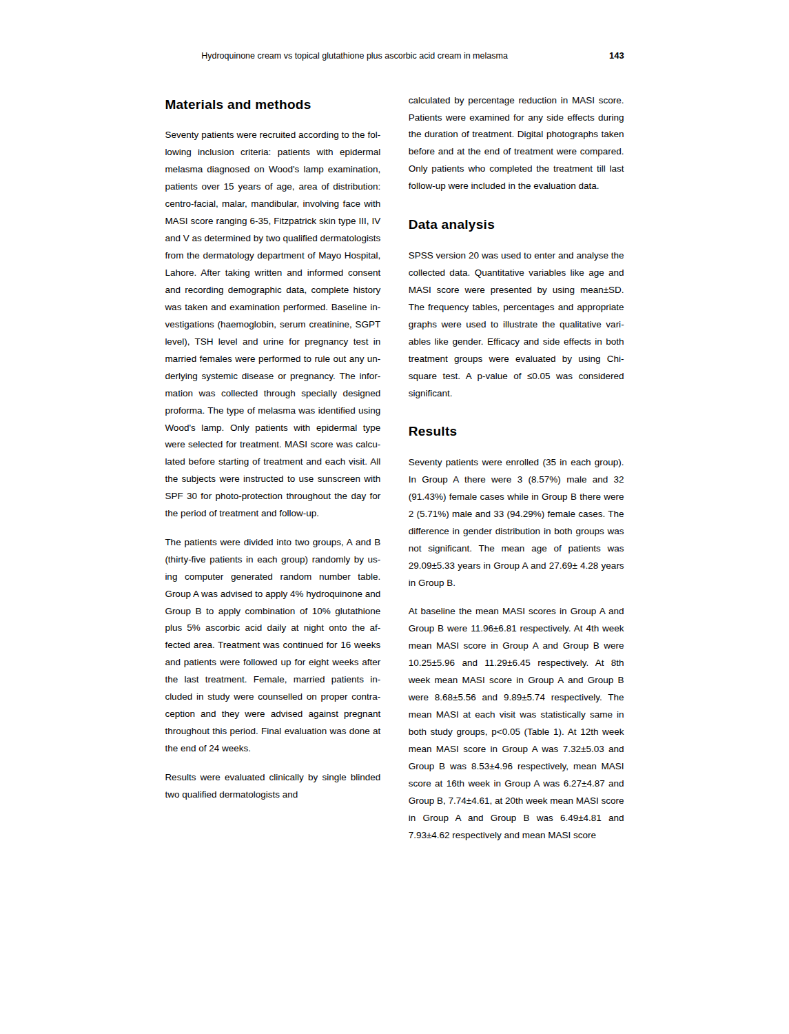Hydroquinone cream vs topical glutathione plus ascorbic acid cream in melasma 143
Materials and methods
Seventy patients were recruited according to the following inclusion criteria: patients with epidermal melasma diagnosed on Wood's lamp examination, patients over 15 years of age, area of distribution: centro-facial, malar, mandibular, involving face with MASI score ranging 6-35, Fitzpatrick skin type III, IV and V as determined by two qualified dermatologists from the dermatology department of Mayo Hospital, Lahore. After taking written and informed consent and recording demographic data, complete history was taken and examination performed. Baseline investigations (haemoglobin, serum creatinine, SGPT level), TSH level and urine for pregnancy test in married females were performed to rule out any underlying systemic disease or pregnancy. The information was collected through specially designed proforma. The type of melasma was identified using Wood's lamp. Only patients with epidermal type were selected for treatment. MASI score was calculated before starting of treatment and each visit. All the subjects were instructed to use sunscreen with SPF 30 for photo-protection throughout the day for the period of treatment and follow-up.
The patients were divided into two groups, A and B (thirty-five patients in each group) randomly by using computer generated random number table. Group A was advised to apply 4% hydroquinone and Group B to apply combination of 10% glutathione plus 5% ascorbic acid daily at night onto the affected area. Treatment was continued for 16 weeks and patients were followed up for eight weeks after the last treatment. Female, married patients included in study were counselled on proper contraception and they were advised against pregnant throughout this period. Final evaluation was done at the end of 24 weeks.
Results were evaluated clinically by single blinded two qualified dermatologists and
calculated by percentage reduction in MASI score. Patients were examined for any side effects during the duration of treatment. Digital photographs taken before and at the end of treatment were compared. Only patients who completed the treatment till last follow-up were included in the evaluation data.
Data analysis
SPSS version 20 was used to enter and analyse the collected data. Quantitative variables like age and MASI score were presented by using mean±SD. The frequency tables, percentages and appropriate graphs were used to illustrate the qualitative variables like gender. Efficacy and side effects in both treatment groups were evaluated by using Chi-square test. A p-value of ≤0.05 was considered significant.
Results
Seventy patients were enrolled (35 in each group). In Group A there were 3 (8.57%) male and 32 (91.43%) female cases while in Group B there were 2 (5.71%) male and 33 (94.29%) female cases. The difference in gender distribution in both groups was not significant. The mean age of patients was 29.09±5.33 years in Group A and 27.69± 4.28 years in Group B.
At baseline the mean MASI scores in Group A and Group B were 11.96±6.81 respectively. At 4th week mean MASI score in Group A and Group B were 10.25±5.96 and 11.29±6.45 respectively. At 8th week mean MASI score in Group A and Group B were 8.68±5.56 and 9.89±5.74 respectively. The mean MASI at each visit was statistically same in both study groups, p<0.05 (Table 1). At 12th week mean MASI score in Group A was 7.32±5.03 and Group B was 8.53±4.96 respectively, mean MASI score at 16th week in Group A was 6.27±4.87 and Group B, 7.74±4.61, at 20th week mean MASI score in Group A and Group B was 6.49±4.81 and 7.93±4.62 respectively and mean MASI score